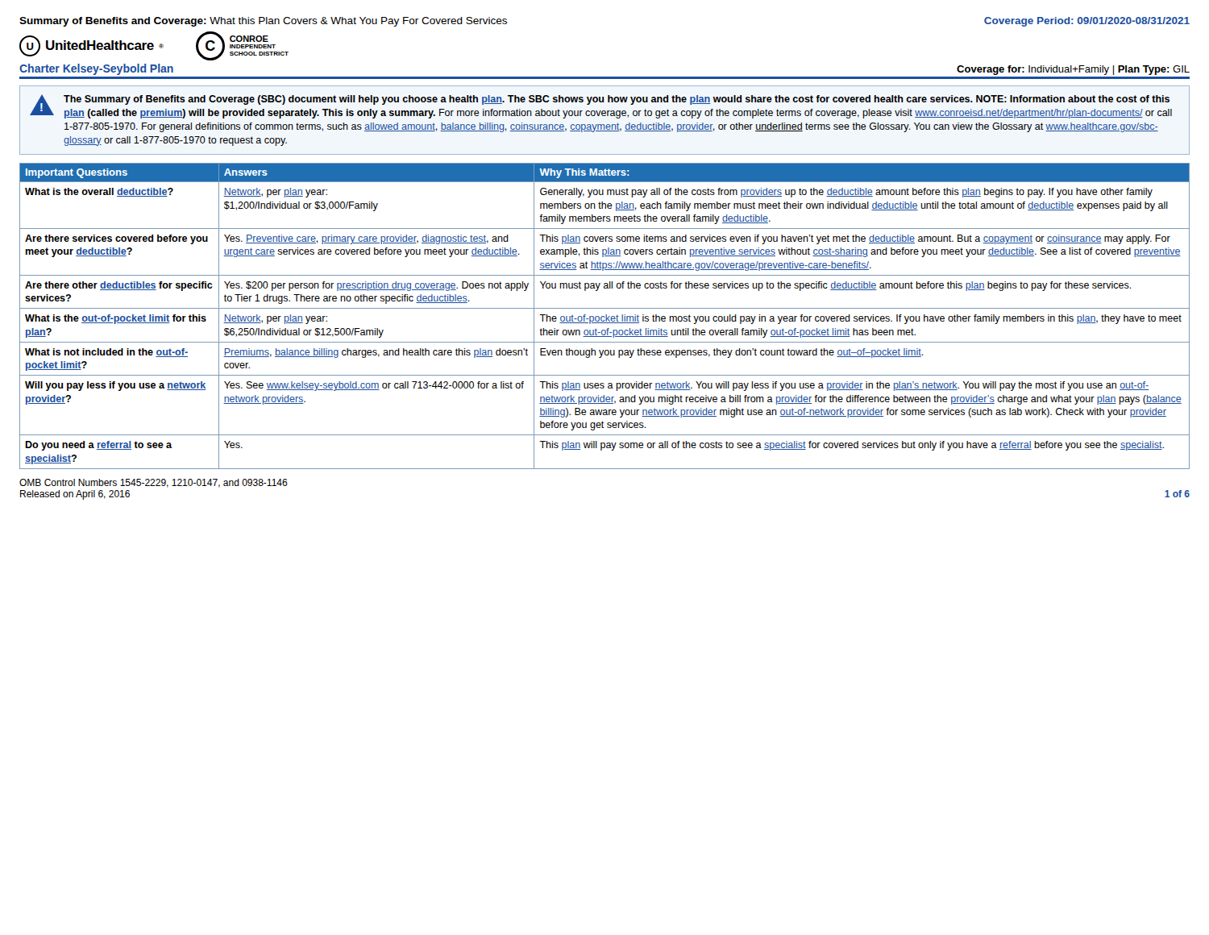Summary of Benefits and Coverage: What this Plan Covers & What You Pay For Covered Services
Coverage Period: 09/01/2020-08/31/2021
UUnitedHealthcare®
C CONROE
INDEPENDENT
SCHOOL DISTRICT
Charter Kelsey-Seybold Plan
Coverage for: Individual+Family | Plan Type: GIL
The Summary of Benefits and Coverage (SBC) document will help you choose a health plan. The SBC shows you how you and the plan would share the cost for covered health care services. NOTE: Information about the cost of this plan (called the premium) will be provided separately. This is only a summary. For more information about your coverage, or to get a copy of the complete terms of coverage, please visit www.conroeisd.net/department/hr/plan-documents/ or call 1-877-805-1970. For general definitions of common terms, such as allowed amount, balance billing, coinsurance, copayment, deductible, provider, or other underlined terms see the Glossary. You can view the Glossary at www.healthcare.gov/sbc-glossary or call 1-877-805-1970 to request a copy.
| Important Questions | Answers | Why This Matters: |
| --- | --- | --- |
| What is the overall deductible ? | Network , per plan year: $1,200/Individual or $3,000/Family | Generally, you must pay all of the costs from providers up to the deductible amount before this plan begins to pay. If you have other family members on the plan , each family member must meet their own individual deductible until the total amount of deductible expenses paid by all family members meets the overall family deductible . |
| Are there services covered before you meet your deductible ? | Yes. Preventive care , primary care provider , diagnostic test , and urgent care services are covered before you meet your deductible . | This plan covers some items and services even if you haven’t yet met the deductible amount. But a copayment or coinsurance may apply. For example, this plan covers certain preventive services without cost-sharing and before you meet your deductible . See a list of covered preventive services at https://www.healthcare.gov/coverage/preventive-care-benefits/ . |
| Are there other deductibles for specific services? | Yes. $200 per person for prescription drug coverage . Does not apply to Tier 1 drugs. There are no other specific deductibles . | You must pay all of the costs for these services up to the specific deductible amount before this plan begins to pay for these services. |
| What is the out-of-pocket limit for this plan ? | Network , per plan year: $6,250/Individual or $12,500/Family | The out-of-pocket limit is the most you could pay in a year for covered services. If you have other family members in this plan , they have to meet their own out-of-pocket limits until the overall family out-of-pocket limit has been met. |
| What is not included in the out-of-pocket limit ? | Premiums , balance billing charges, and health care this plan doesn’t cover. | Even though you pay these expenses, they don’t count toward the out–of–pocket limit . |
| Will you pay less if you use a network provider ? | Yes. See www.kelsey-seybold.com or call 713-442-0000 for a list of network providers . | This plan uses a provider network . You will pay less if you use a provider in the plan’s network . You will pay the most if you use an out-of-network provider , and you might receive a bill from a provider for the difference between the provider’s charge and what your plan pays ( balance billing ). Be aware your network provider might use an out-of-network provider for some services (such as lab work). Check with your provider before you get services. |
| Do you need a referral to see a specialist ? | Yes. | This plan will pay some or all of the costs to see a specialist for covered services but only if you have a referral before you see the specialist . |
OMB Control Numbers 1545-2229, 1210-0147, and 0938-1146
Released on April 6, 2016
1 of 6